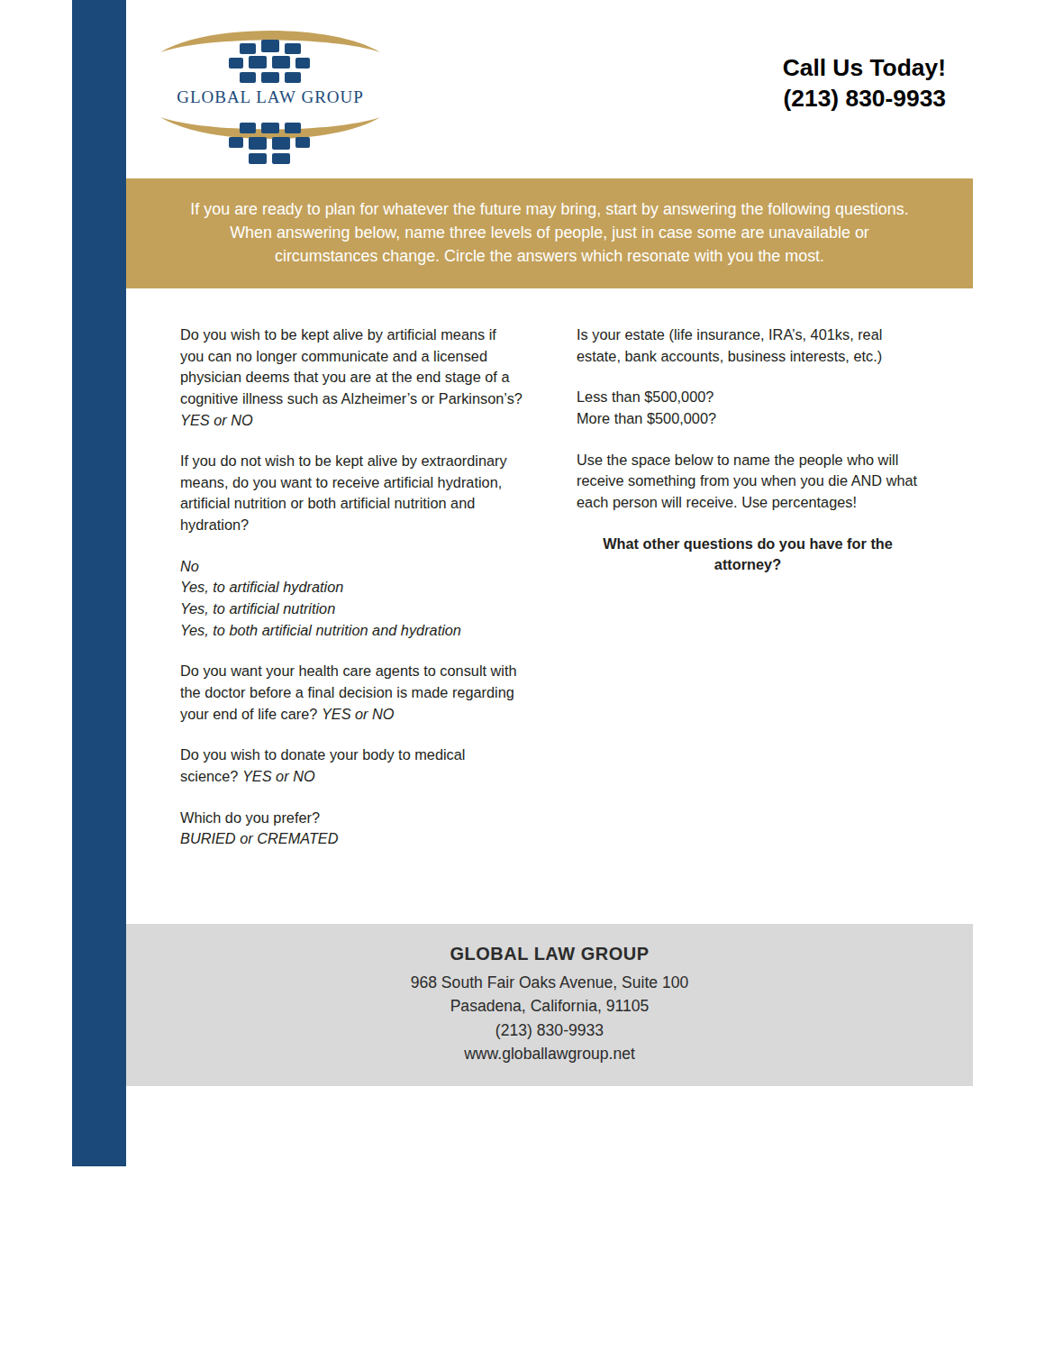GLOBAL LAW GROUP
Call Us Today!
(213) 830-9933
If you are ready to plan for whatever the future may bring, start by answering the following questions. When answering below, name three levels of people, just in case some are unavailable or circumstances change. Circle the answers which resonate with you the most.
Do you wish to be kept alive by artificial means if you can no longer communicate and a licensed physician deems that you are at the end stage of a cognitive illness such as Alzheimer’s or Parkinson’s?
YES or NO
If you do not wish to be kept alive by extraordinary means, do you want to receive artificial hydration, artificial nutrition or both artificial nutrition and hydration?
No Yes, to artificial hydration Yes, to artificial nutrition Yes, to both artificial nutrition and hydration
Do you want your health care agents to consult with the doctor before a final decision is made regarding your end of life care? YES or NO
Do you wish to donate your body to medical science? YES or NO
Which do you prefer?
BURIED or CREMATED
Is your estate (life insurance, IRA’s, 401ks, real estate, bank accounts, business interests, etc.)
Less than $500,000?
More than $500,000?
Use the space below to name the people who will receive something from you when you die AND what each person will receive. Use percentages!
What other questions do you have for the attorney?
GLOBAL LAW GROUP
968 South Fair Oaks Avenue, Suite 100
Pasadena, California, 91105
(213) 830-9933
www.globallawgroup.net